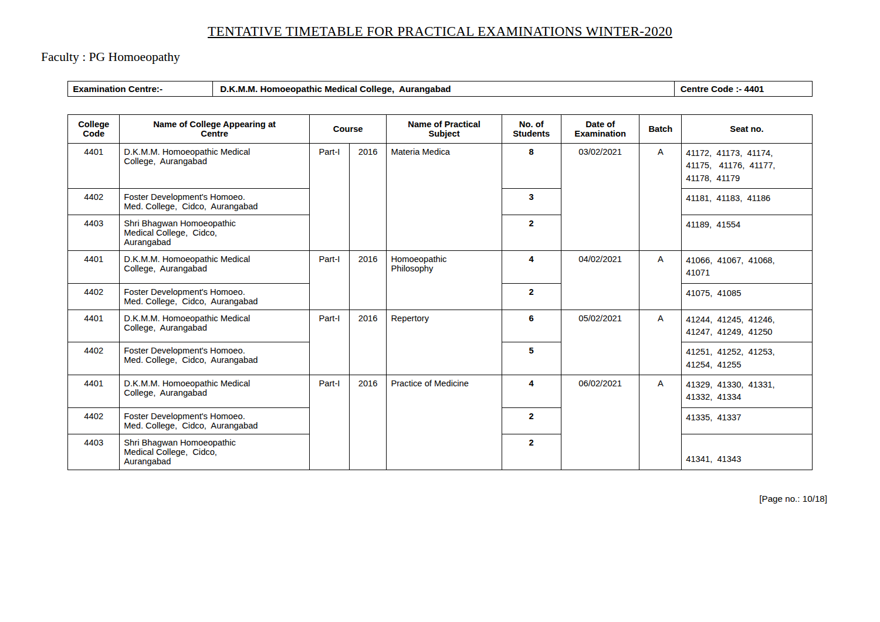TENTATIVE TIMETABLE FOR PRACTICAL EXAMINATIONS WINTER-2020
Faculty : PG Homoeopathy
| Examination Centre:- | D.K.M.M. Homoeopathic Medical College, Aurangabad | Centre Code :- 4401 |
| College Code | Name of College Appearing at Centre | Course | Name of Practical Subject | No. of Students | Date of Examination | Batch | Seat no. |
| --- | --- | --- | --- | --- | --- | --- | --- |
| 4401 | D.K.M.M. Homoeopathic Medical College, Aurangabad | Part-I | 2016 | Materia Medica | 8 | 03/02/2021 | A | 41172, 41173, 41174, 41175, 41176, 41177, 41178, 41179 |
| 4402 | Foster Development's Homoeo. Med. College, Cidco, Aurangabad | 3 | 41181, 41183, 41186 |
| 4403 | Shri Bhagwan Homoeopathic Medical College, Cidco, Aurangabad | 2 | 41189, 41554 |
| 4401 | D.K.M.M. Homoeopathic Medical College, Aurangabad | Part-I | 2016 | Homoeopathic Philosophy | 4 | 04/02/2021 | A | 41066, 41067, 41068, 41071 |
| 4402 | Foster Development's Homoeo. Med. College, Cidco, Aurangabad | 2 | 41075, 41085 |
| 4401 | D.K.M.M. Homoeopathic Medical College, Aurangabad | Part-I | 2016 | Repertory | 6 | 05/02/2021 | A | 41244, 41245, 41246, 41247, 41249, 41250 |
| 4402 | Foster Development's Homoeo. Med. College, Cidco, Aurangabad | 5 | 41251, 41252, 41253, 41254, 41255 |
| 4401 | D.K.M.M. Homoeopathic Medical College, Aurangabad | Part-I | 2016 | Practice of Medicine | 4 | 06/02/2021 | A | 41329, 41330, 41331, 41332, 41334 |
| 4402 | Foster Development's Homoeo. Med. College, Cidco, Aurangabad | 2 | 41335, 41337 |
| 4403 | Shri Bhagwan Homoeopathic Medical College, Cidco, Aurangabad | 2 | 41341, 41343 |
[Page no.: 10/18]